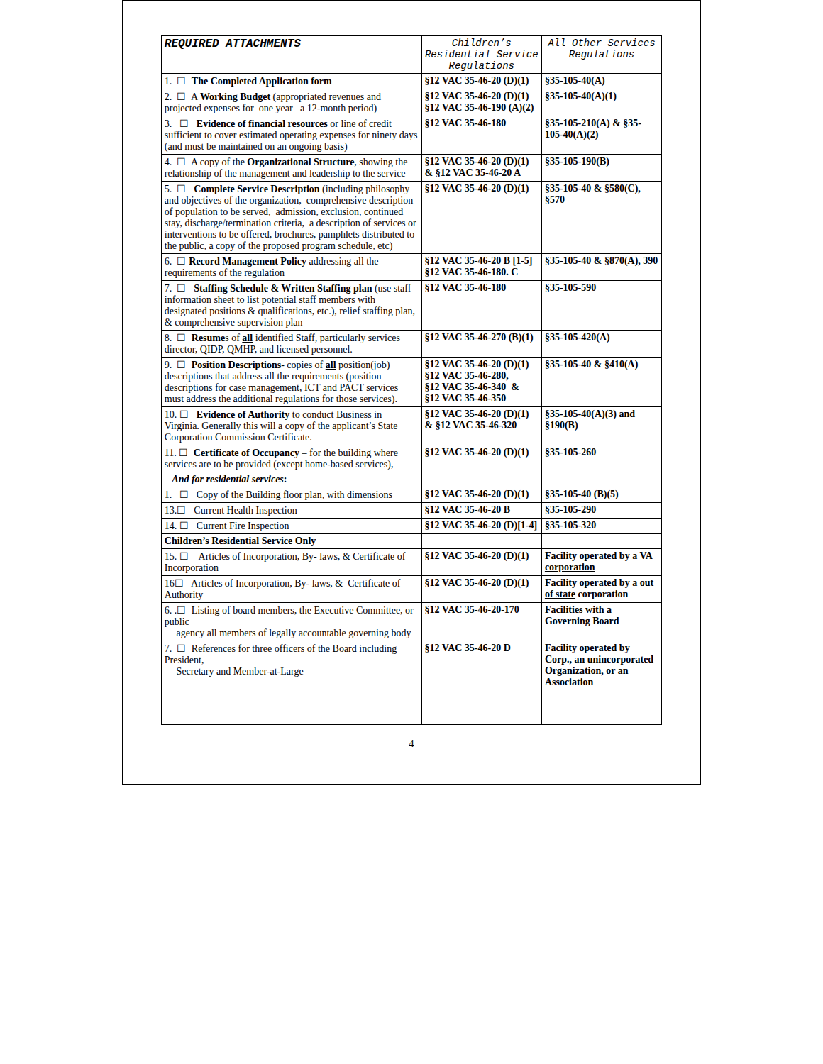| REQUIRED ATTACHMENTS | Children’s Residential Service Regulations | All Other Services Regulations |
| 1. The Completed Application form | §12 VAC 35-46-20 (D)(1) | §35-105-40(A) |
| 2. A Working Budget (appropriated revenues and projected expenses for one year –a 12-month period) | §12 VAC 35-46-20 (D)(1) §12 VAC 35-46-190 (A)(2) | §35-105-40(A)(1) |
| 3. Evidence of financial resources or line of credit sufficient to cover estimated operating expenses for ninety days (and must be maintained on an ongoing basis) | §12 VAC 35-46-180 | §35-105-210(A) & §35-105-40(A)(2) |
| 4. A copy of the Organizational Structure , showing the relationship of the management and leadership to the service | §12 VAC 35-46-20 (D)(1) & §12 VAC 35-46-20 A | §35-105-190(B) |
| 5. Complete Service Description (including philosophy and objectives of the organization, comprehensive description of population to be served, admission, exclusion, continued stay, discharge/termination criteria, a description of services or interventions to be offered, brochures, pamphlets distributed to the public, a copy of the proposed program schedule, etc) | §12 VAC 35-46-20 (D)(1) | §35-105-40 & §580(C), §570 |
| 6. Record Management Policy addressing all the requirements of the regulation | §12 VAC 35-46-20 B [1-5] §12 VAC 35-46-180. C | §35-105-40 & §870(A), 390 |
| 7. Staffing Schedule & Written Staffing plan (use staff information sheet to list potential staff members with designated positions & qualifications, etc.), relief staffing plan, & comprehensive supervision plan | §12 VAC 35-46-180 | §35-105-590 |
| 8. Resume s of all identified Staff, particularly services director, QIDP, QMHP, and licensed personnel. | §12 VAC 35-46-270 (B)(1) | §35-105-420(A) |
| 9. Position Descriptions - copies of all position(job) descriptions that address all the requirements (position descriptions for case management, ICT and PACT services must address the additional regulations for those services). | §12 VAC 35-46-20 (D)(1) §12 VAC 35-46-280, §12 VAC 35-46-340 & §12 VAC 35-46-350 | §35-105-40 & §410(A) |
| 10. Evidence of Authority to conduct Business in Virginia. Generally this will a copy of the applicant’s State Corporation Commission Certificate. | §12 VAC 35-46-20 (D)(1) & §12 VAC 35-46-320 | §35-105-40(A)(3) and §190(B) |
| 11. Certificate of Occupancy – for the building where services are to be provided (except home-based services), | §12 VAC 35-46-20 (D)(1) | §35-105-260 |
| And for residential services : | | |
| 1. Copy of the Building floor plan, with dimensions | §12 VAC 35-46-20 (D)(1) | §35-105-40 (B)(5) |
| 13. Current Health Inspection | §12 VAC 35-46-20 B | §35-105-290 |
| 14. Current Fire Inspection | §12 VAC 35-46-20 (D)[1-4] | §35-105-320 |
| Children’s Residential Service Only | | |
| 15. Articles of Incorporation, By- laws, & Certificate of Incorporation | §12 VAC 35-46-20 (D)(1) | Facility operated by a VA corporation |
| 16 Articles of Incorporation, By- laws, & Certificate of Authority | §12 VAC 35-46-20 (D)(1) | Facility operated by a out of state corporation |
| 6. . Listing of board members, the Executive Committee, or public agency all members of legally accountable governing body | §12 VAC 35-46-20-170 | Facilities with a Governing Board |
| 7. References for three officers of the Board including President, Secretary and Member-at-Large | §12 VAC 35-46-20 D | Facility operated by Corp., an unincorporated Organization, or an Association |
4